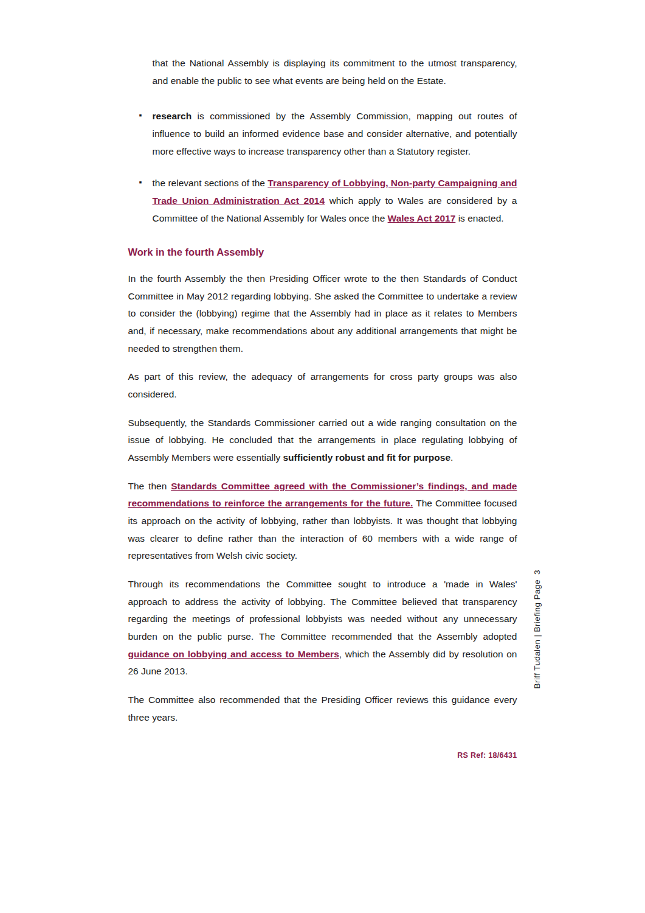that the National Assembly is displaying its commitment to the utmost transparency, and enable the public to see what events are being held on the Estate.
research is commissioned by the Assembly Commission, mapping out routes of influence to build an informed evidence base and consider alternative, and potentially more effective ways to increase transparency other than a Statutory register.
the relevant sections of the Transparency of Lobbying, Non-party Campaigning and Trade Union Administration Act 2014 which apply to Wales are considered by a Committee of the National Assembly for Wales once the Wales Act 2017 is enacted.
Work in the fourth Assembly
In the fourth Assembly the then Presiding Officer wrote to the then Standards of Conduct Committee in May 2012 regarding lobbying. She asked the Committee to undertake a review to consider the (lobbying) regime that the Assembly had in place as it relates to Members and, if necessary, make recommendations about any additional arrangements that might be needed to strengthen them.
As part of this review, the adequacy of arrangements for cross party groups was also considered.
Subsequently, the Standards Commissioner carried out a wide ranging consultation on the issue of lobbying. He concluded that the arrangements in place regulating lobbying of Assembly Members were essentially sufficiently robust and fit for purpose.
The then Standards Committee agreed with the Commissioner’s findings, and made recommendations to reinforce the arrangements for the future. The Committee focused its approach on the activity of lobbying, rather than lobbyists. It was thought that lobbying was clearer to define rather than the interaction of 60 members with a wide range of representatives from Welsh civic society.
Through its recommendations the Committee sought to introduce a 'made in Wales' approach to address the activity of lobbying. The Committee believed that transparency regarding the meetings of professional lobbyists was needed without any unnecessary burden on the public purse. The Committee recommended that the Assembly adopted guidance on lobbying and access to Members, which the Assembly did by resolution on 26 June 2013.
The Committee also recommended that the Presiding Officer reviews this guidance every three years.
Briff Tudalen | Briefing Page 3
RS Ref: 18/6431